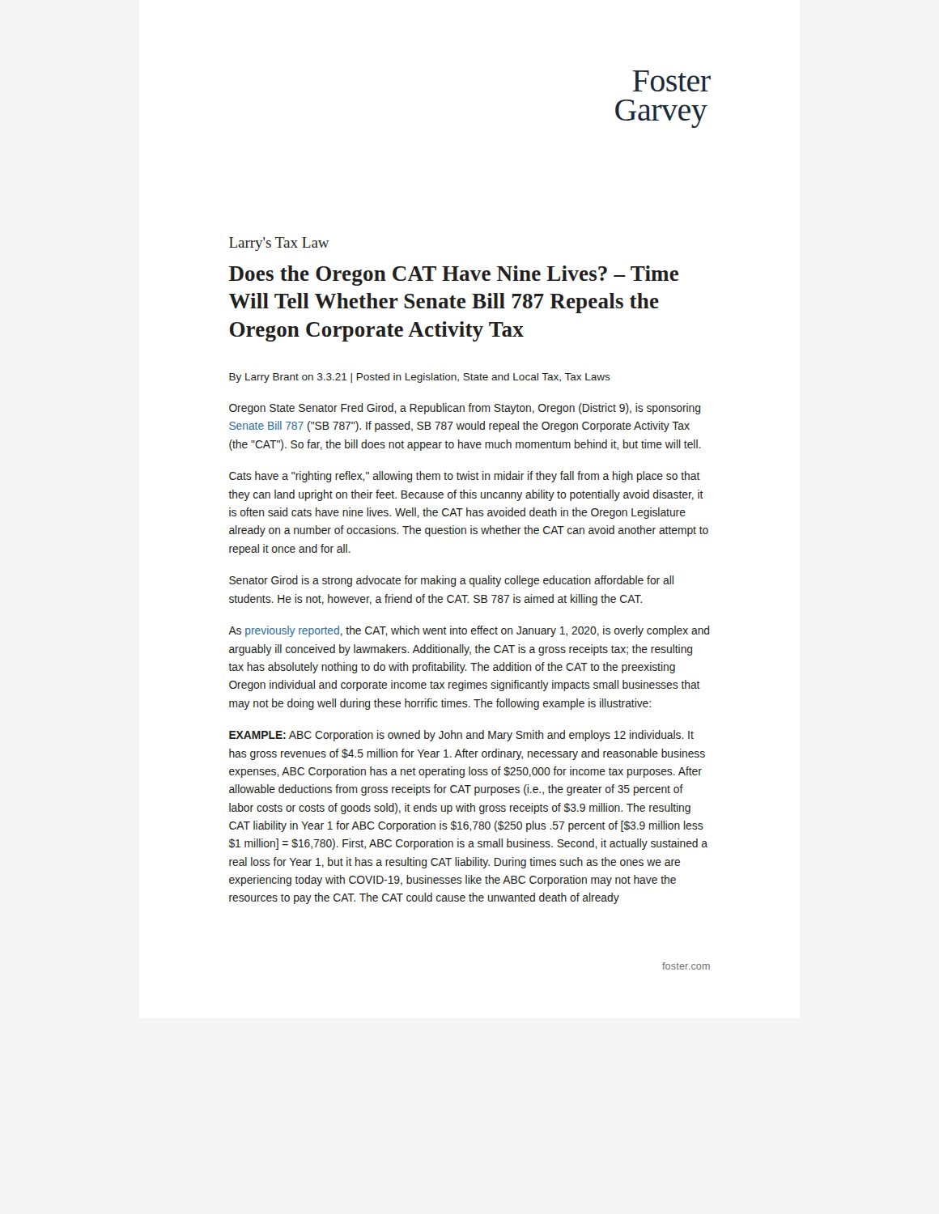Foster Garvey
Larry's Tax Law
Does the Oregon CAT Have Nine Lives? – Time Will Tell Whether Senate Bill 787 Repeals the Oregon Corporate Activity Tax
By Larry Brant on 3.3.21 | Posted in Legislation, State and Local Tax, Tax Laws
Oregon State Senator Fred Girod, a Republican from Stayton, Oregon (District 9), is sponsoring Senate Bill 787 ("SB 787"). If passed, SB 787 would repeal the Oregon Corporate Activity Tax (the "CAT"). So far, the bill does not appear to have much momentum behind it, but time will tell.
Cats have a "righting reflex," allowing them to twist in midair if they fall from a high place so that they can land upright on their feet. Because of this uncanny ability to potentially avoid disaster, it is often said cats have nine lives. Well, the CAT has avoided death in the Oregon Legislature already on a number of occasions. The question is whether the CAT can avoid another attempt to repeal it once and for all.
Senator Girod is a strong advocate for making a quality college education affordable for all students. He is not, however, a friend of the CAT. SB 787 is aimed at killing the CAT.
As previously reported, the CAT, which went into effect on January 1, 2020, is overly complex and arguably ill conceived by lawmakers. Additionally, the CAT is a gross receipts tax; the resulting tax has absolutely nothing to do with profitability. The addition of the CAT to the preexisting Oregon individual and corporate income tax regimes significantly impacts small businesses that may not be doing well during these horrific times. The following example is illustrative:
EXAMPLE: ABC Corporation is owned by John and Mary Smith and employs 12 individuals. It has gross revenues of $4.5 million for Year 1. After ordinary, necessary and reasonable business expenses, ABC Corporation has a net operating loss of $250,000 for income tax purposes. After allowable deductions from gross receipts for CAT purposes (i.e., the greater of 35 percent of labor costs or costs of goods sold), it ends up with gross receipts of $3.9 million. The resulting CAT liability in Year 1 for ABC Corporation is $16,780 ($250 plus .57 percent of [$3.9 million less $1 million] = $16,780). First, ABC Corporation is a small business. Second, it actually sustained a real loss for Year 1, but it has a resulting CAT liability. During times such as the ones we are experiencing today with COVID-19, businesses like the ABC Corporation may not have the resources to pay the CAT. The CAT could cause the unwanted death of already
foster.com